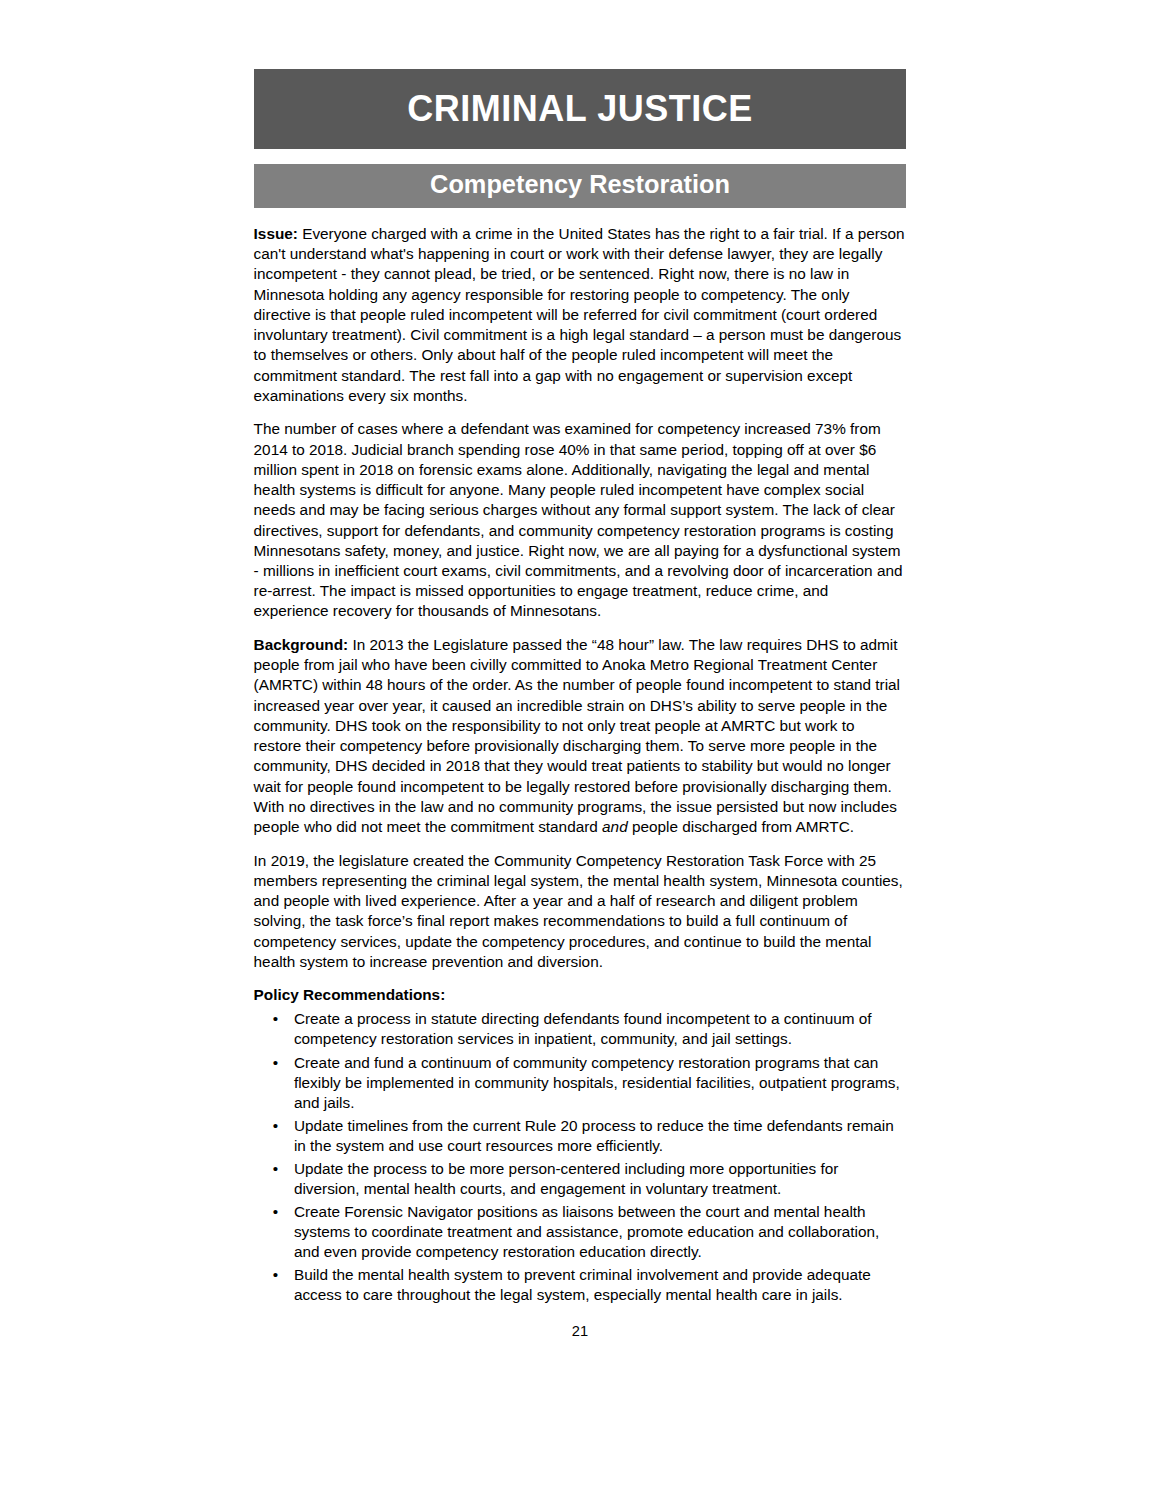CRIMINAL JUSTICE
Competency Restoration
Issue: Everyone charged with a crime in the United States has the right to a fair trial. If a person can't understand what's happening in court or work with their defense lawyer, they are legally incompetent - they cannot plead, be tried, or be sentenced. Right now, there is no law in Minnesota holding any agency responsible for restoring people to competency. The only directive is that people ruled incompetent will be referred for civil commitment (court ordered involuntary treatment). Civil commitment is a high legal standard – a person must be dangerous to themselves or others. Only about half of the people ruled incompetent will meet the commitment standard. The rest fall into a gap with no engagement or supervision except examinations every six months.
The number of cases where a defendant was examined for competency increased 73% from 2014 to 2018. Judicial branch spending rose 40% in that same period, topping off at over $6 million spent in 2018 on forensic exams alone. Additionally, navigating the legal and mental health systems is difficult for anyone. Many people ruled incompetent have complex social needs and may be facing serious charges without any formal support system. The lack of clear directives, support for defendants, and community competency restoration programs is costing Minnesotans safety, money, and justice. Right now, we are all paying for a dysfunctional system - millions in inefficient court exams, civil commitments, and a revolving door of incarceration and re-arrest. The impact is missed opportunities to engage treatment, reduce crime, and experience recovery for thousands of Minnesotans.
Background: In 2013 the Legislature passed the “48 hour” law. The law requires DHS to admit people from jail who have been civilly committed to Anoka Metro Regional Treatment Center (AMRTC) within 48 hours of the order. As the number of people found incompetent to stand trial increased year over year, it caused an incredible strain on DHS’s ability to serve people in the community. DHS took on the responsibility to not only treat people at AMRTC but work to restore their competency before provisionally discharging them. To serve more people in the community, DHS decided in 2018 that they would treat patients to stability but would no longer wait for people found incompetent to be legally restored before provisionally discharging them. With no directives in the law and no community programs, the issue persisted but now includes people who did not meet the commitment standard and people discharged from AMRTC.
In 2019, the legislature created the Community Competency Restoration Task Force with 25 members representing the criminal legal system, the mental health system, Minnesota counties, and people with lived experience. After a year and a half of research and diligent problem solving, the task force’s final report makes recommendations to build a full continuum of competency services, update the competency procedures, and continue to build the mental health system to increase prevention and diversion.
Policy Recommendations:
Create a process in statute directing defendants found incompetent to a continuum of competency restoration services in inpatient, community, and jail settings.
Create and fund a continuum of community competency restoration programs that can flexibly be implemented in community hospitals, residential facilities, outpatient programs, and jails.
Update timelines from the current Rule 20 process to reduce the time defendants remain in the system and use court resources more efficiently.
Update the process to be more person-centered including more opportunities for diversion, mental health courts, and engagement in voluntary treatment.
Create Forensic Navigator positions as liaisons between the court and mental health systems to coordinate treatment and assistance, promote education and collaboration, and even provide competency restoration education directly.
Build the mental health system to prevent criminal involvement and provide adequate access to care throughout the legal system, especially mental health care in jails.
21